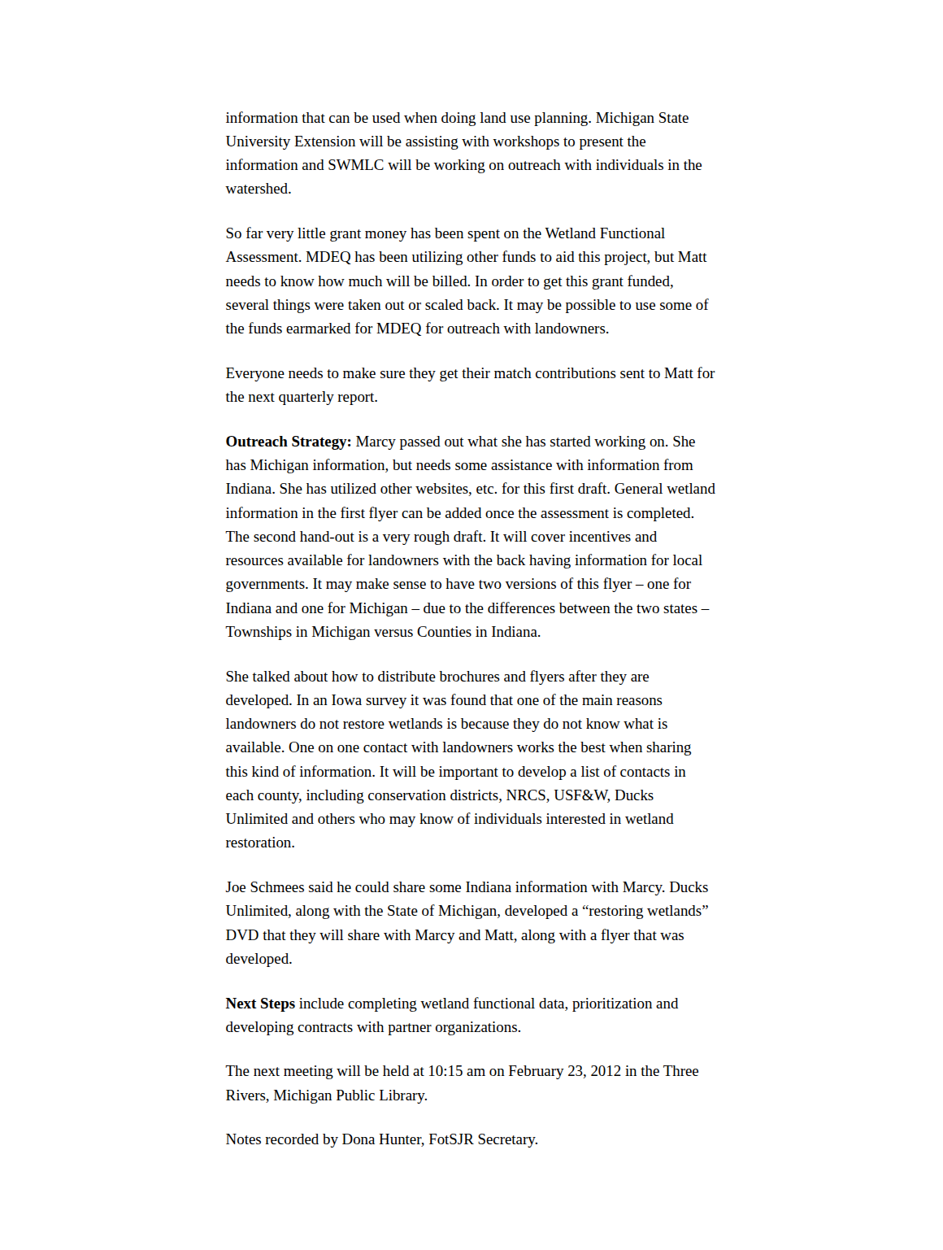information that can be used when doing land use planning. Michigan State University Extension will be assisting with workshops to present the information and SWMLC will be working on outreach with individuals in the watershed.
So far very little grant money has been spent on the Wetland Functional Assessment. MDEQ has been utilizing other funds to aid this project, but Matt needs to know how much will be billed. In order to get this grant funded, several things were taken out or scaled back. It may be possible to use some of the funds earmarked for MDEQ for outreach with landowners.
Everyone needs to make sure they get their match contributions sent to Matt for the next quarterly report.
Outreach Strategy: Marcy passed out what she has started working on. She has Michigan information, but needs some assistance with information from Indiana. She has utilized other websites, etc. for this first draft. General wetland information in the first flyer can be added once the assessment is completed. The second hand-out is a very rough draft. It will cover incentives and resources available for landowners with the back having information for local governments. It may make sense to have two versions of this flyer – one for Indiana and one for Michigan – due to the differences between the two states – Townships in Michigan versus Counties in Indiana.
She talked about how to distribute brochures and flyers after they are developed. In an Iowa survey it was found that one of the main reasons landowners do not restore wetlands is because they do not know what is available. One on one contact with landowners works the best when sharing this kind of information. It will be important to develop a list of contacts in each county, including conservation districts, NRCS, USF&W, Ducks Unlimited and others who may know of individuals interested in wetland restoration.
Joe Schmees said he could share some Indiana information with Marcy. Ducks Unlimited, along with the State of Michigan, developed a “restoring wetlands” DVD that they will share with Marcy and Matt, along with a flyer that was developed.
Next Steps include completing wetland functional data, prioritization and developing contracts with partner organizations.
The next meeting will be held at 10:15 am on February 23, 2012 in the Three Rivers, Michigan Public Library.
Notes recorded by Dona Hunter, FotSJR Secretary.